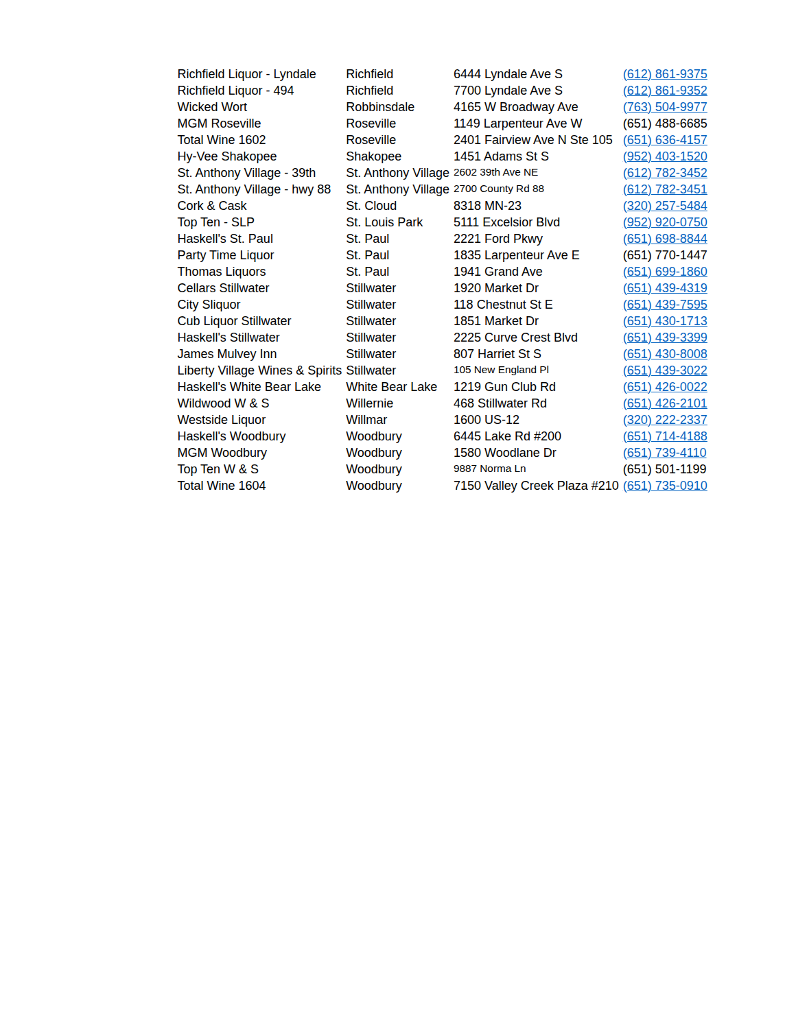| Richfield Liquor - Lyndale | Richfield | 6444 Lyndale Ave S | (612) 861-9375 |
| Richfield Liquor - 494 | Richfield | 7700 Lyndale Ave S | (612) 861-9352 |
| Wicked Wort | Robbinsdale | 4165 W Broadway Ave | (763) 504-9977 |
| MGM Roseville | Roseville | 1149 Larpenteur Ave W | (651) 488-6685 |
| Total Wine 1602 | Roseville | 2401 Fairview Ave N Ste 105 | (651) 636-4157 |
| Hy-Vee Shakopee | Shakopee | 1451 Adams St S | (952) 403-1520 |
| St. Anthony Village - 39th | St. Anthony Village | 2602 39th Ave NE | (612) 782-3452 |
| St. Anthony Village - hwy 88 | St. Anthony Village | 2700 County Rd 88 | (612) 782-3451 |
| Cork & Cask | St. Cloud | 8318 MN-23 | (320) 257-5484 |
| Top Ten - SLP | St. Louis Park | 5111 Excelsior Blvd | (952) 920-0750 |
| Haskell's St. Paul | St. Paul | 2221 Ford Pkwy | (651) 698-8844 |
| Party Time Liquor | St. Paul | 1835 Larpenteur Ave E | (651) 770-1447 |
| Thomas Liquors | St. Paul | 1941 Grand Ave | (651) 699-1860 |
| Cellars Stillwater | Stillwater | 1920 Market Dr | (651) 439-4319 |
| City Sliquor | Stillwater | 118 Chestnut St E | (651) 439-7595 |
| Cub Liquor Stillwater | Stillwater | 1851 Market Dr | (651) 430-1713 |
| Haskell's Stillwater | Stillwater | 2225 Curve Crest Blvd | (651) 439-3399 |
| James Mulvey Inn | Stillwater | 807 Harriet St S | (651) 430-8008 |
| Liberty Village Wines & Spirits | Stillwater | 105 New England Pl | (651) 439-3022 |
| Haskell's White Bear Lake | White Bear Lake | 1219 Gun Club Rd | (651) 426-0022 |
| Wildwood W & S | Willernie | 468 Stillwater Rd | (651) 426-2101 |
| Westside Liquor | Willmar | 1600 US-12 | (320) 222-2337 |
| Haskell's Woodbury | Woodbury | 6445 Lake Rd #200 | (651) 714-4188 |
| MGM Woodbury | Woodbury | 1580 Woodlane Dr | (651) 739-4110 |
| Top Ten W & S | Woodbury | 9887 Norma Ln | (651) 501-1199 |
| Total Wine 1604 | Woodbury | 7150 Valley Creek Plaza #210 | (651) 735-0910 |